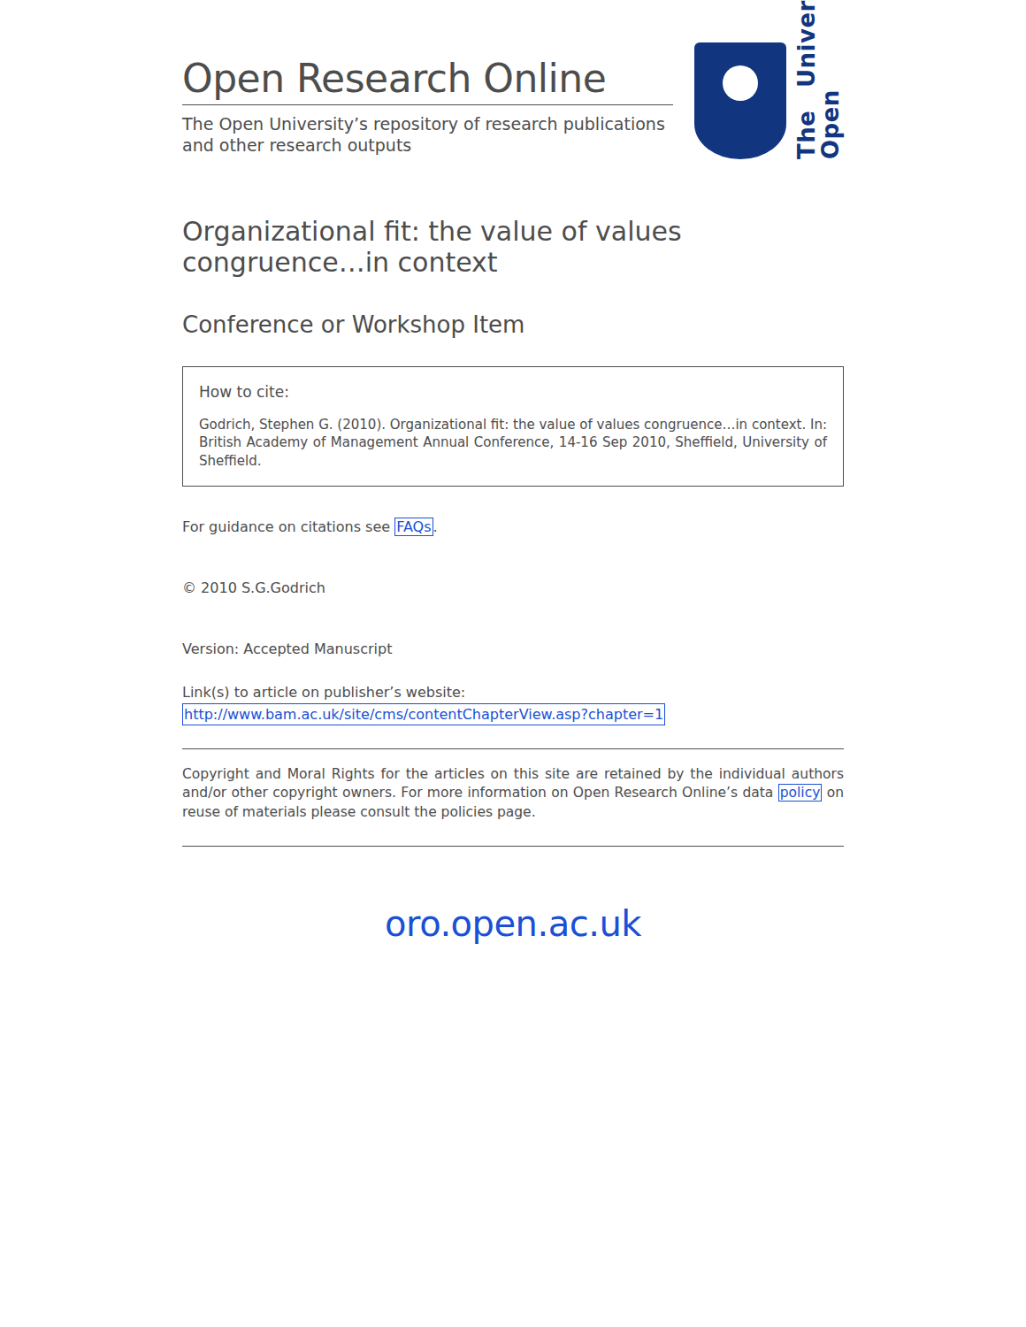Open Research Online
The Open University’s repository of research publications
and other research outputs
The Open University
Organizational fit: the value of values congruence…in context
Conference or Workshop Item
How to cite:
Godrich, Stephen G. (2010). Organizational fit: the value of values congruence…in context. In: British Academy of Management Annual Conference, 14-16 Sep 2010, Sheffield, University of Sheffield.
For guidance on citations see FAQs.
© 2010 S.G.Godrich
Version: Accepted Manuscript
Link(s) to article on publisher’s website:
http://www.bam.ac.uk/site/cms/contentChapterView.asp?chapter=1
Copyright and Moral Rights for the articles on this site are retained by the individual authors and/or other copyright owners. For more information on Open Research Online’s data policy on reuse of materials please consult the policies page.
oro.open.ac.uk